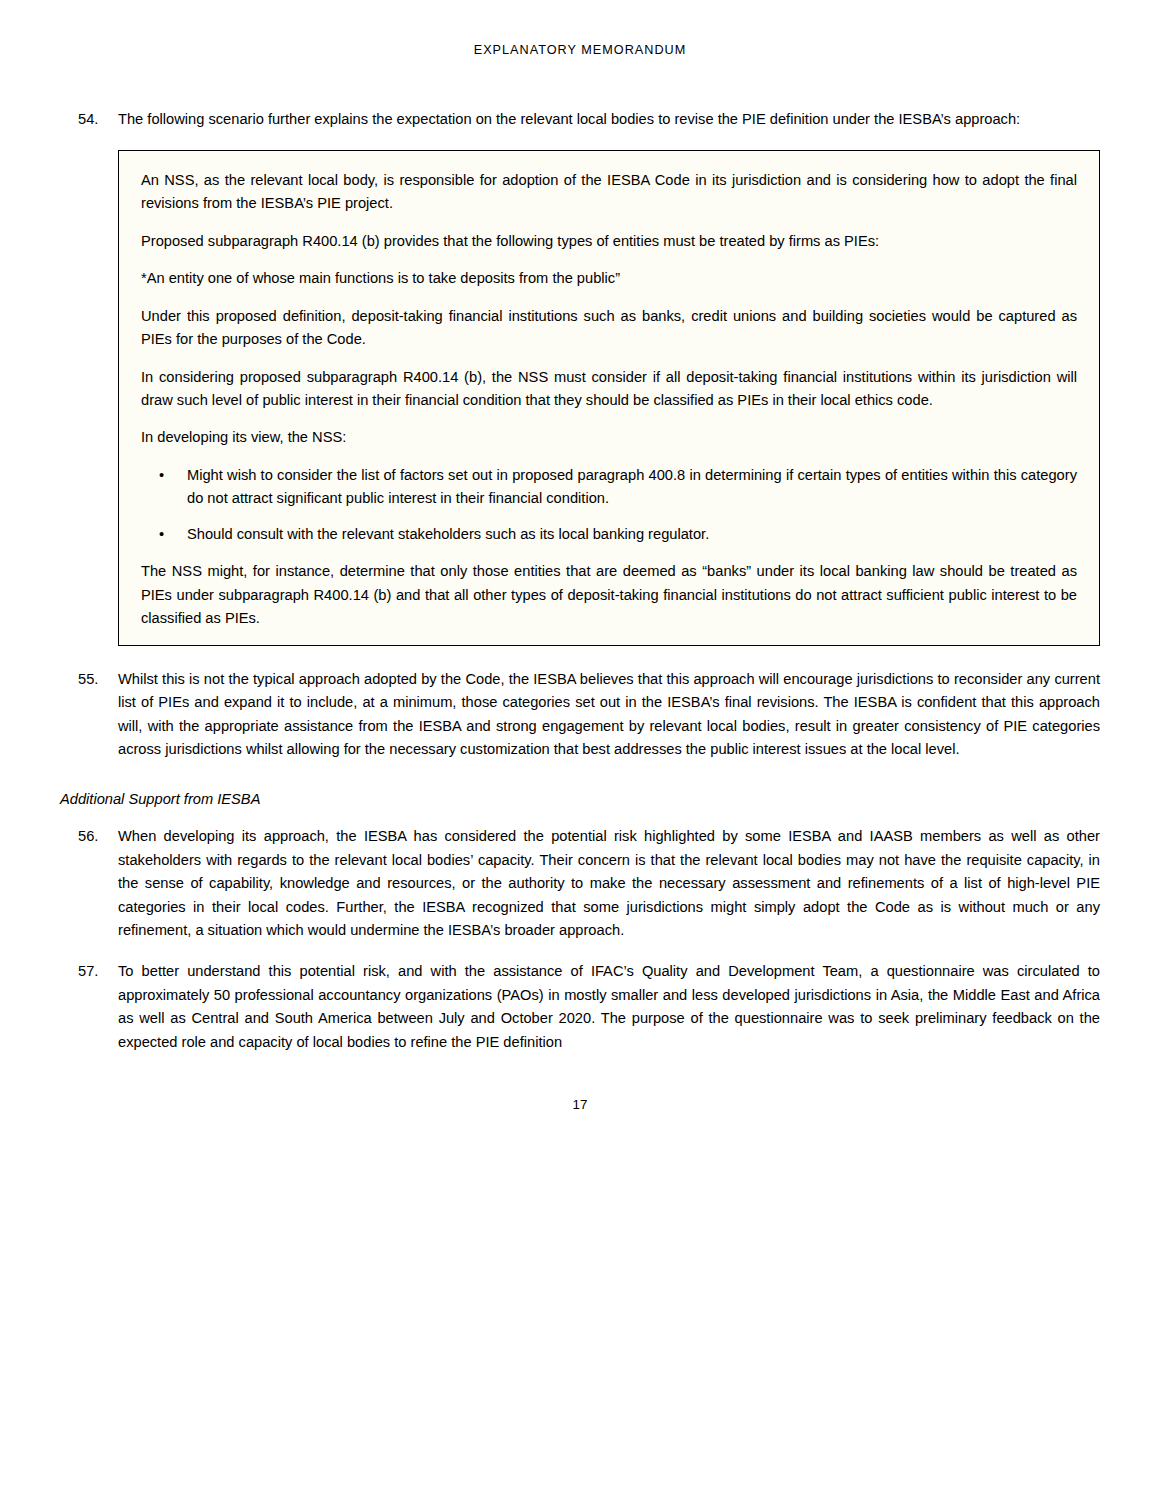EXPLANATORY MEMORANDUM
54.
The following scenario further explains the expectation on the relevant local bodies to revise the PIE definition under the IESBA’s approach:
An NSS, as the relevant local body, is responsible for adoption of the IESBA Code in its jurisdiction and is considering how to adopt the final revisions from the IESBA’s PIE project.
Proposed subparagraph R400.14 (b) provides that the following types of entities must be treated by firms as PIEs:
*An entity one of whose main functions is to take deposits from the public”
Under this proposed definition, deposit-taking financial institutions such as banks, credit unions and building societies would be captured as PIEs for the purposes of the Code.
In considering proposed subparagraph R400.14 (b), the NSS must consider if all deposit-taking financial institutions within its jurisdiction will draw such level of public interest in their financial condition that they should be classified as PIEs in their local ethics code.
In developing its view, the NSS:
• Might wish to consider the list of factors set out in proposed paragraph 400.8 in determining if certain types of entities within this category do not attract significant public interest in their financial condition.
• Should consult with the relevant stakeholders such as its local banking regulator.
The NSS might, for instance, determine that only those entities that are deemed as “banks” under its local banking law should be treated as PIEs under subparagraph R400.14 (b) and that all other types of deposit-taking financial institutions do not attract sufficient public interest to be classified as PIEs.
55.
Whilst this is not the typical approach adopted by the Code, the IESBA believes that this approach will encourage jurisdictions to reconsider any current list of PIEs and expand it to include, at a minimum, those categories set out in the IESBA’s final revisions. The IESBA is confident that this approach will, with the appropriate assistance from the IESBA and strong engagement by relevant local bodies, result in greater consistency of PIE categories across jurisdictions whilst allowing for the necessary customization that best addresses the public interest issues at the local level.
Additional Support from IESBA
56.
When developing its approach, the IESBA has considered the potential risk highlighted by some IESBA and IAASB members as well as other stakeholders with regards to the relevant local bodies’ capacity. Their concern is that the relevant local bodies may not have the requisite capacity, in the sense of capability, knowledge and resources, or the authority to make the necessary assessment and refinements of a list of high-level PIE categories in their local codes. Further, the IESBA recognized that some jurisdictions might simply adopt the Code as is without much or any refinement, a situation which would undermine the IESBA’s broader approach.
57.
To better understand this potential risk, and with the assistance of IFAC’s Quality and Development Team, a questionnaire was circulated to approximately 50 professional accountancy organizations (PAOs) in mostly smaller and less developed jurisdictions in Asia, the Middle East and Africa as well as Central and South America between July and October 2020. The purpose of the questionnaire was to seek preliminary feedback on the expected role and capacity of local bodies to refine the PIE definition
17